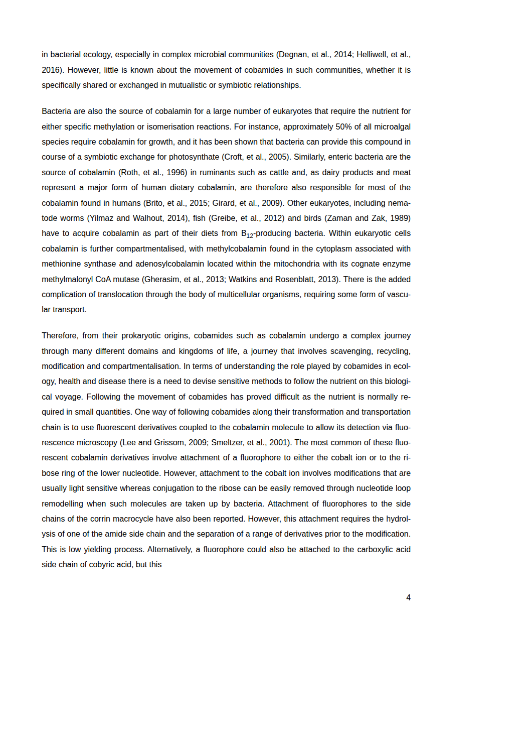in bacterial ecology, especially in complex microbial communities (Degnan, et al., 2014; Helliwell, et al., 2016). However, little is known about the movement of cobamides in such communities, whether it is specifically shared or exchanged in mutualistic or symbiotic relationships.
Bacteria are also the source of cobalamin for a large number of eukaryotes that require the nutrient for either specific methylation or isomerisation reactions. For instance, approximately 50% of all microalgal species require cobalamin for growth, and it has been shown that bacteria can provide this compound in course of a symbiotic exchange for photosynthate (Croft, et al., 2005). Similarly, enteric bacteria are the source of cobalamin (Roth, et al., 1996) in ruminants such as cattle and, as dairy products and meat represent a major form of human dietary cobalamin, are therefore also responsible for most of the cobalamin found in humans (Brito, et al., 2015; Girard, et al., 2009). Other eukaryotes, including nematode worms (Yilmaz and Walhout, 2014), fish (Greibe, et al., 2012) and birds (Zaman and Zak, 1989) have to acquire cobalamin as part of their diets from B12-producing bacteria. Within eukaryotic cells cobalamin is further compartmentalised, with methylcobalamin found in the cytoplasm associated with methionine synthase and adenosylcobalamin located within the mitochondria with its cognate enzyme methylmalonyl CoA mutase (Gherasim, et al., 2013; Watkins and Rosenblatt, 2013). There is the added complication of translocation through the body of multicellular organisms, requiring some form of vascular transport.
Therefore, from their prokaryotic origins, cobamides such as cobalamin undergo a complex journey through many different domains and kingdoms of life, a journey that involves scavenging, recycling, modification and compartmentalisation. In terms of understanding the role played by cobamides in ecology, health and disease there is a need to devise sensitive methods to follow the nutrient on this biological voyage. Following the movement of cobamides has proved difficult as the nutrient is normally required in small quantities. One way of following cobamides along their transformation and transportation chain is to use fluorescent derivatives coupled to the cobalamin molecule to allow its detection via fluorescence microscopy (Lee and Grissom, 2009; Smeltzer, et al., 2001). The most common of these fluorescent cobalamin derivatives involve attachment of a fluorophore to either the cobalt ion or to the ribose ring of the lower nucleotide. However, attachment to the cobalt ion involves modifications that are usually light sensitive whereas conjugation to the ribose can be easily removed through nucleotide loop remodelling when such molecules are taken up by bacteria. Attachment of fluorophores to the side chains of the corrin macrocycle have also been reported. However, this attachment requires the hydrolysis of one of the amide side chain and the separation of a range of derivatives prior to the modification. This is low yielding process. Alternatively, a fluorophore could also be attached to the carboxylic acid side chain of cobyric acid, but this
4